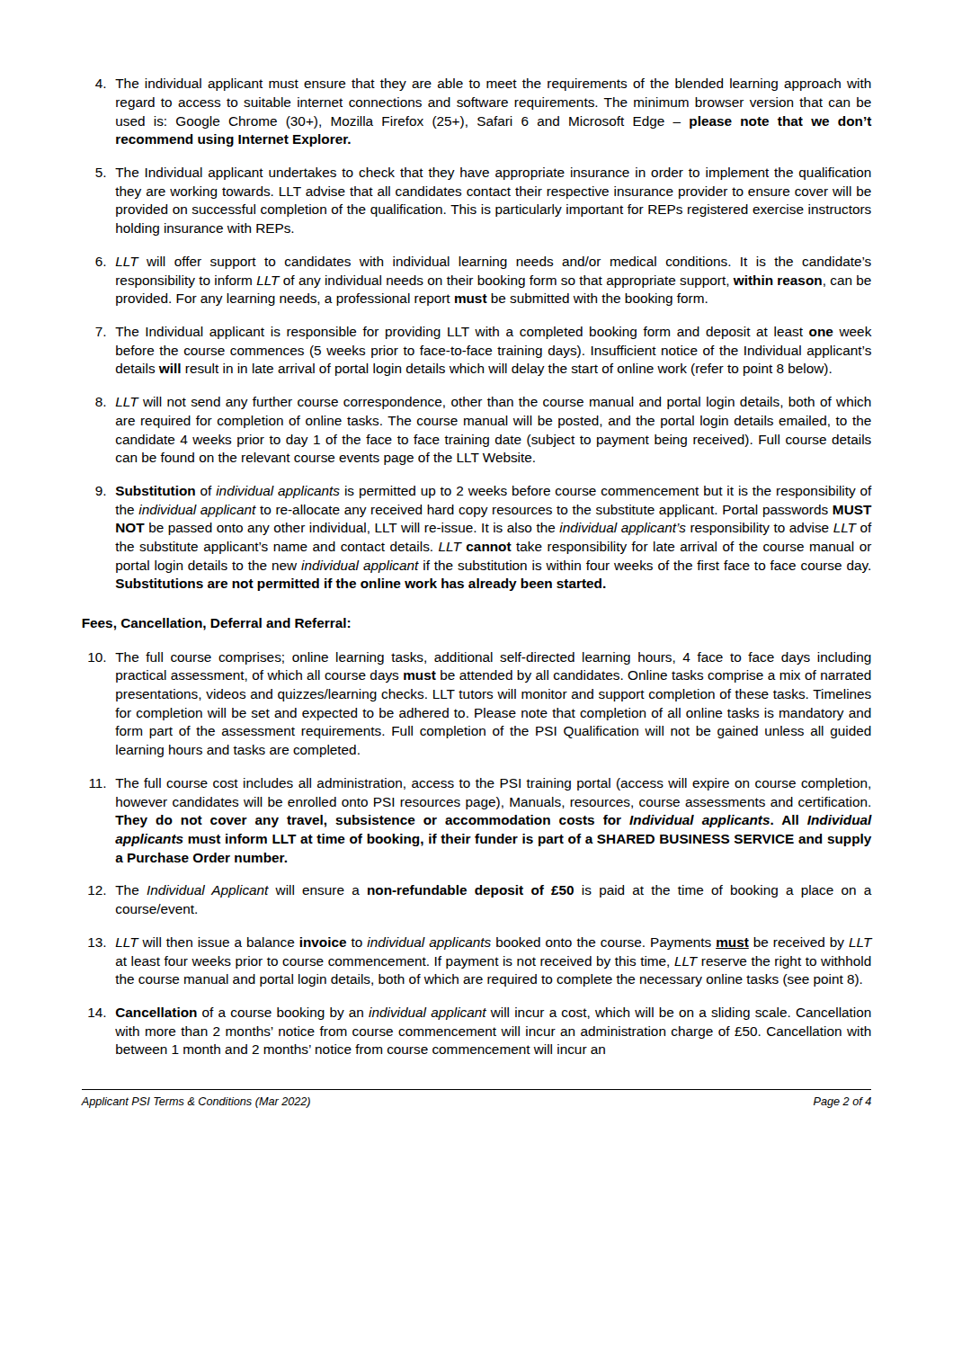The individual applicant must ensure that they are able to meet the requirements of the blended learning approach with regard to access to suitable internet connections and software requirements. The minimum browser version that can be used is: Google Chrome (30+), Mozilla Firefox (25+), Safari 6 and Microsoft Edge – please note that we don’t recommend using Internet Explorer.
The Individual applicant undertakes to check that they have appropriate insurance in order to implement the qualification they are working towards. LLT advise that all candidates contact their respective insurance provider to ensure cover will be provided on successful completion of the qualification. This is particularly important for REPs registered exercise instructors holding insurance with REPs.
LLT will offer support to candidates with individual learning needs and/or medical conditions. It is the candidate’s responsibility to inform LLT of any individual needs on their booking form so that appropriate support, within reason, can be provided. For any learning needs, a professional report must be submitted with the booking form.
The Individual applicant is responsible for providing LLT with a completed booking form and deposit at least one week before the course commences (5 weeks prior to face-to-face training days). Insufficient notice of the Individual applicant’s details will result in in late arrival of portal login details which will delay the start of online work (refer to point 8 below).
LLT will not send any further course correspondence, other than the course manual and portal login details, both of which are required for completion of online tasks. The course manual will be posted, and the portal login details emailed, to the candidate 4 weeks prior to day 1 of the face to face training date (subject to payment being received). Full course details can be found on the relevant course events page of the LLT Website.
Substitution of individual applicants is permitted up to 2 weeks before course commencement but it is the responsibility of the individual applicant to re-allocate any received hard copy resources to the substitute applicant. Portal passwords MUST NOT be passed onto any other individual, LLT will re-issue. It is also the individual applicant’s responsibility to advise LLT of the substitute applicant’s name and contact details. LLT cannot take responsibility for late arrival of the course manual or portal login details to the new individual applicant if the substitution is within four weeks of the first face to face course day. Substitutions are not permitted if the online work has already been started.
Fees, Cancellation, Deferral and Referral:
The full course comprises; online learning tasks, additional self-directed learning hours, 4 face to face days including practical assessment, of which all course days must be attended by all candidates. Online tasks comprise a mix of narrated presentations, videos and quizzes/learning checks. LLT tutors will monitor and support completion of these tasks. Timelines for completion will be set and expected to be adhered to. Please note that completion of all online tasks is mandatory and form part of the assessment requirements. Full completion of the PSI Qualification will not be gained unless all guided learning hours and tasks are completed.
The full course cost includes all administration, access to the PSI training portal (access will expire on course completion, however candidates will be enrolled onto PSI resources page), Manuals, resources, course assessments and certification. They do not cover any travel, subsistence or accommodation costs for Individual applicants. All Individual applicants must inform LLT at time of booking, if their funder is part of a SHARED BUSINESS SERVICE and supply a Purchase Order number.
The Individual Applicant will ensure a non-refundable deposit of £50 is paid at the time of booking a place on a course/event.
LLT will then issue a balance invoice to individual applicants booked onto the course. Payments must be received by LLT at least four weeks prior to course commencement. If payment is not received by this time, LLT reserve the right to withhold the course manual and portal login details, both of which are required to complete the necessary online tasks (see point 8).
Cancellation of a course booking by an individual applicant will incur a cost, which will be on a sliding scale. Cancellation with more than 2 months’ notice from course commencement will incur an administration charge of £50. Cancellation with between 1 month and 2 months’ notice from course commencement will incur an
Applicant PSI Terms & Conditions (Mar 2022) Page 2 of 4